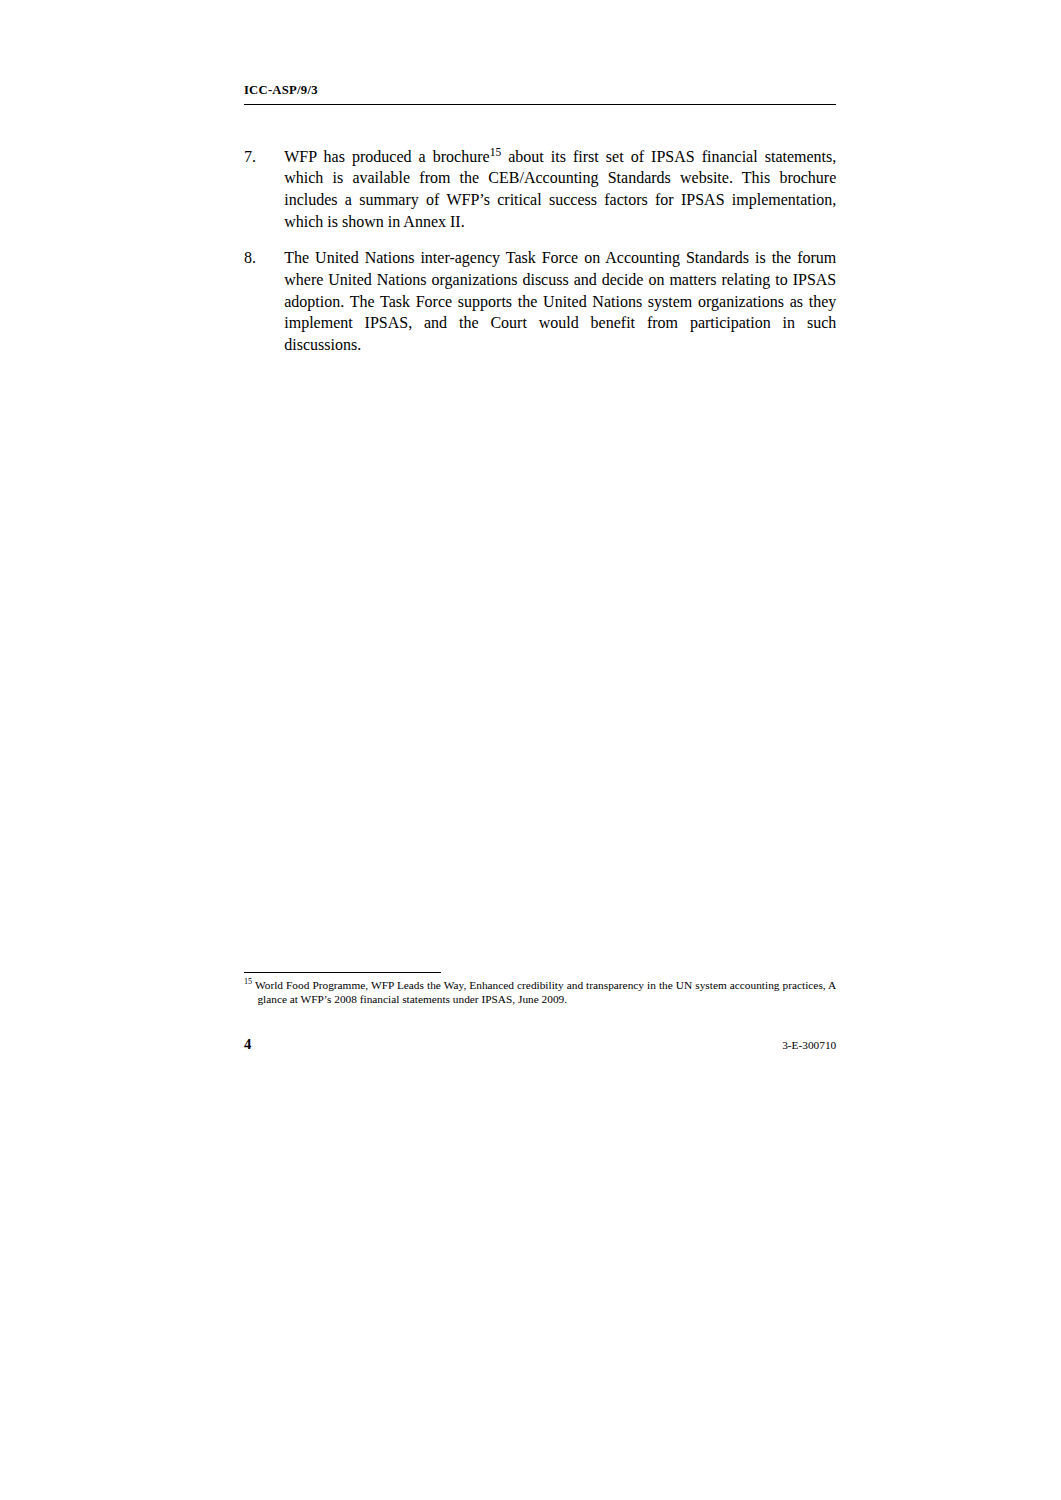ICC-ASP/9/3
7. WFP has produced a brochure15 about its first set of IPSAS financial statements, which is available from the CEB/Accounting Standards website. This brochure includes a summary of WFP’s critical success factors for IPSAS implementation, which is shown in Annex II.
8. The United Nations inter-agency Task Force on Accounting Standards is the forum where United Nations organizations discuss and decide on matters relating to IPSAS adoption. The Task Force supports the United Nations system organizations as they implement IPSAS, and the Court would benefit from participation in such discussions.
15 World Food Programme, WFP Leads the Way, Enhanced credibility and transparency in the UN system accounting practices, A glance at WFP’s 2008 financial statements under IPSAS, June 2009.
4 3-E-300710